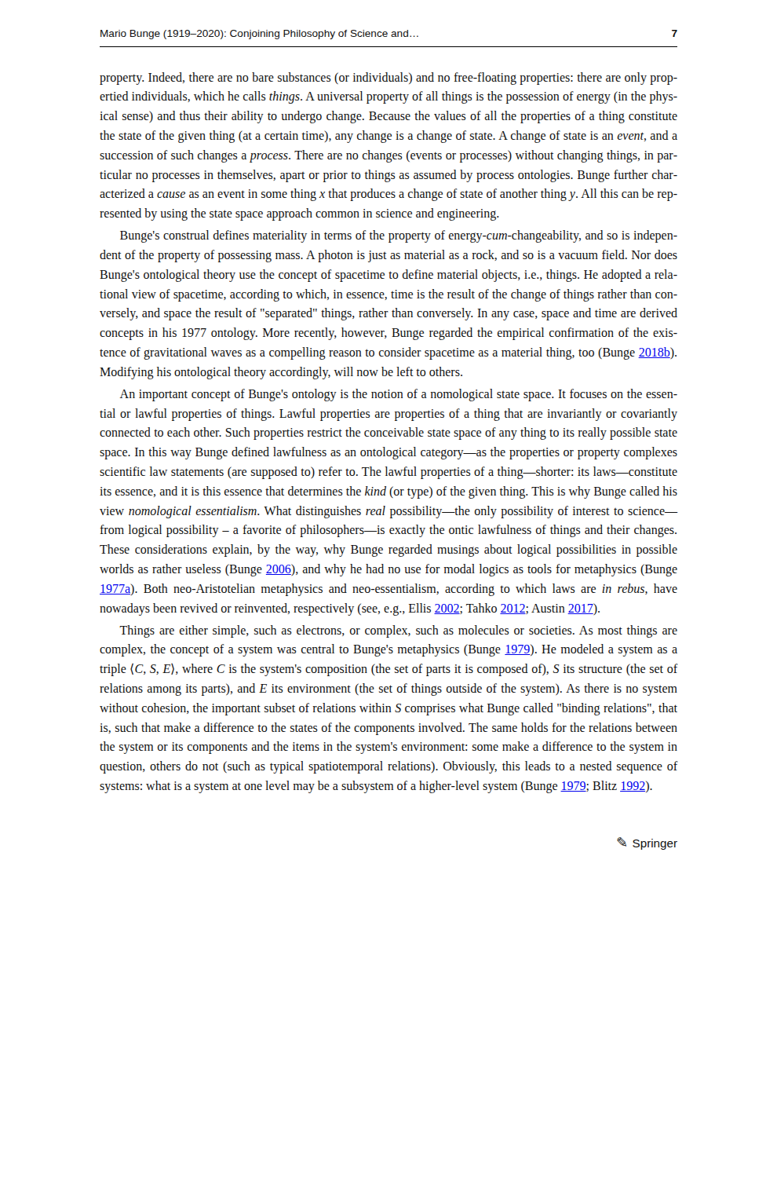Mario Bunge (1919–2020): Conjoining Philosophy of Science and… 7
property. Indeed, there are no bare substances (or individuals) and no free-floating properties: there are only propertied individuals, which he calls things. A universal property of all things is the possession of energy (in the physical sense) and thus their ability to undergo change. Because the values of all the properties of a thing constitute the state of the given thing (at a certain time), any change is a change of state. A change of state is an event, and a succession of such changes a process. There are no changes (events or processes) without changing things, in particular no processes in themselves, apart or prior to things as assumed by process ontologies. Bunge further characterized a cause as an event in some thing x that produces a change of state of another thing y. All this can be represented by using the state space approach common in science and engineering.
Bunge's construal defines materiality in terms of the property of energy-cum-changeability, and so is independent of the property of possessing mass. A photon is just as material as a rock, and so is a vacuum field. Nor does Bunge's ontological theory use the concept of spacetime to define material objects, i.e., things. He adopted a relational view of spacetime, according to which, in essence, time is the result of the change of things rather than conversely, and space the result of "separated" things, rather than conversely. In any case, space and time are derived concepts in his 1977 ontology. More recently, however, Bunge regarded the empirical confirmation of the existence of gravitational waves as a compelling reason to consider spacetime as a material thing, too (Bunge 2018b). Modifying his ontological theory accordingly, will now be left to others.
An important concept of Bunge's ontology is the notion of a nomological state space. It focuses on the essential or lawful properties of things. Lawful properties are properties of a thing that are invariantly or covariantly connected to each other. Such properties restrict the conceivable state space of any thing to its really possible state space. In this way Bunge defined lawfulness as an ontological category—as the properties or property complexes scientific law statements (are supposed to) refer to. The lawful properties of a thing—shorter: its laws—constitute its essence, and it is this essence that determines the kind (or type) of the given thing. This is why Bunge called his view nomological essentialism. What distinguishes real possibility—the only possibility of interest to science—from logical possibility – a favorite of philosophers—is exactly the ontic lawfulness of things and their changes. These considerations explain, by the way, why Bunge regarded musings about logical possibilities in possible worlds as rather useless (Bunge 2006), and why he had no use for modal logics as tools for metaphysics (Bunge 1977a). Both neo-Aristotelian metaphysics and neo-essentialism, according to which laws are in rebus, have nowadays been revived or reinvented, respectively (see, e.g., Ellis 2002; Tahko 2012; Austin 2017).
Things are either simple, such as electrons, or complex, such as molecules or societies. As most things are complex, the concept of a system was central to Bunge's metaphysics (Bunge 1979). He modeled a system as a triple ⟨C, S, E⟩, where C is the system's composition (the set of parts it is composed of), S its structure (the set of relations among its parts), and E its environment (the set of things outside of the system). As there is no system without cohesion, the important subset of relations within S comprises what Bunge called "binding relations", that is, such that make a difference to the states of the components involved. The same holds for the relations between the system or its components and the items in the system's environment: some make a difference to the system in question, others do not (such as typical spatiotemporal relations). Obviously, this leads to a nested sequence of systems: what is a system at one level may be a subsystem of a higher-level system (Bunge 1979; Blitz 1992).
✎ Springer